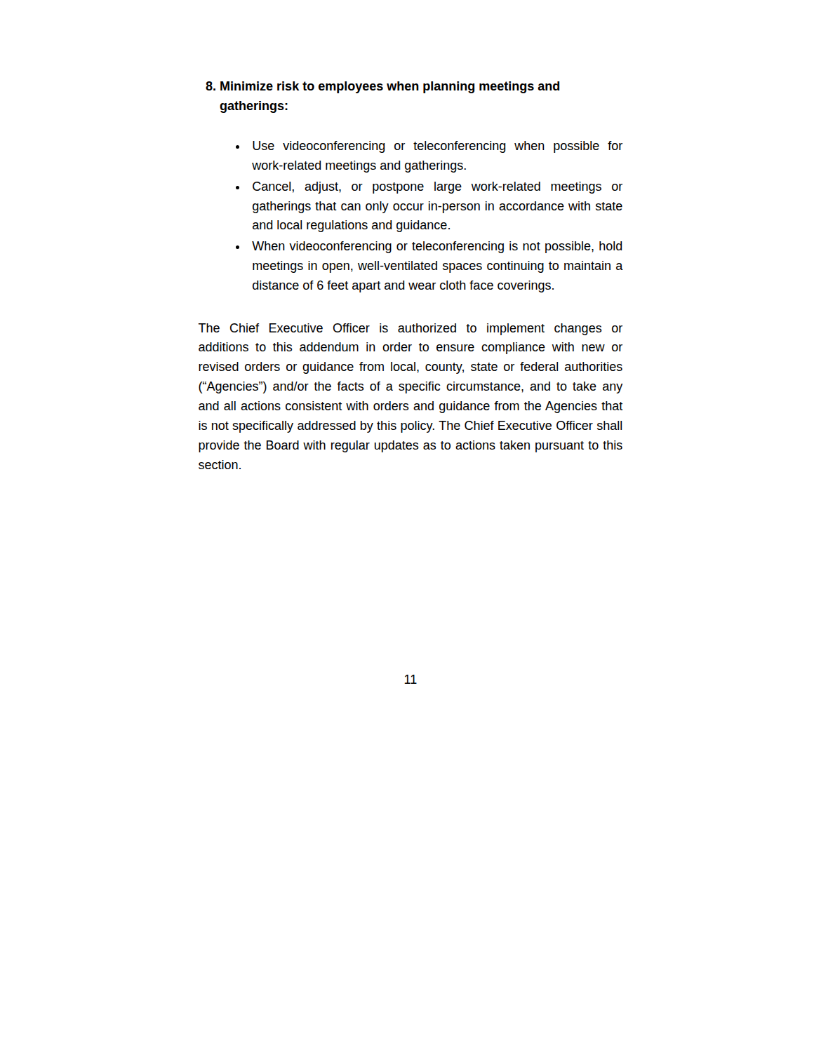Minimize risk to employees when planning meetings and gatherings:
Use videoconferencing or teleconferencing when possible for work-related meetings and gatherings.
Cancel, adjust, or postpone large work-related meetings or gatherings that can only occur in-person in accordance with state and local regulations and guidance.
When videoconferencing or teleconferencing is not possible, hold meetings in open, well-ventilated spaces continuing to maintain a distance of 6 feet apart and wear cloth face coverings.
The Chief Executive Officer is authorized to implement changes or additions to this addendum in order to ensure compliance with new or revised orders or guidance from local, county, state or federal authorities (“Agencies”) and/or the facts of a specific circumstance, and to take any and all actions consistent with orders and guidance from the Agencies that is not specifically addressed by this policy. The Chief Executive Officer shall provide the Board with regular updates as to actions taken pursuant to this section.
11